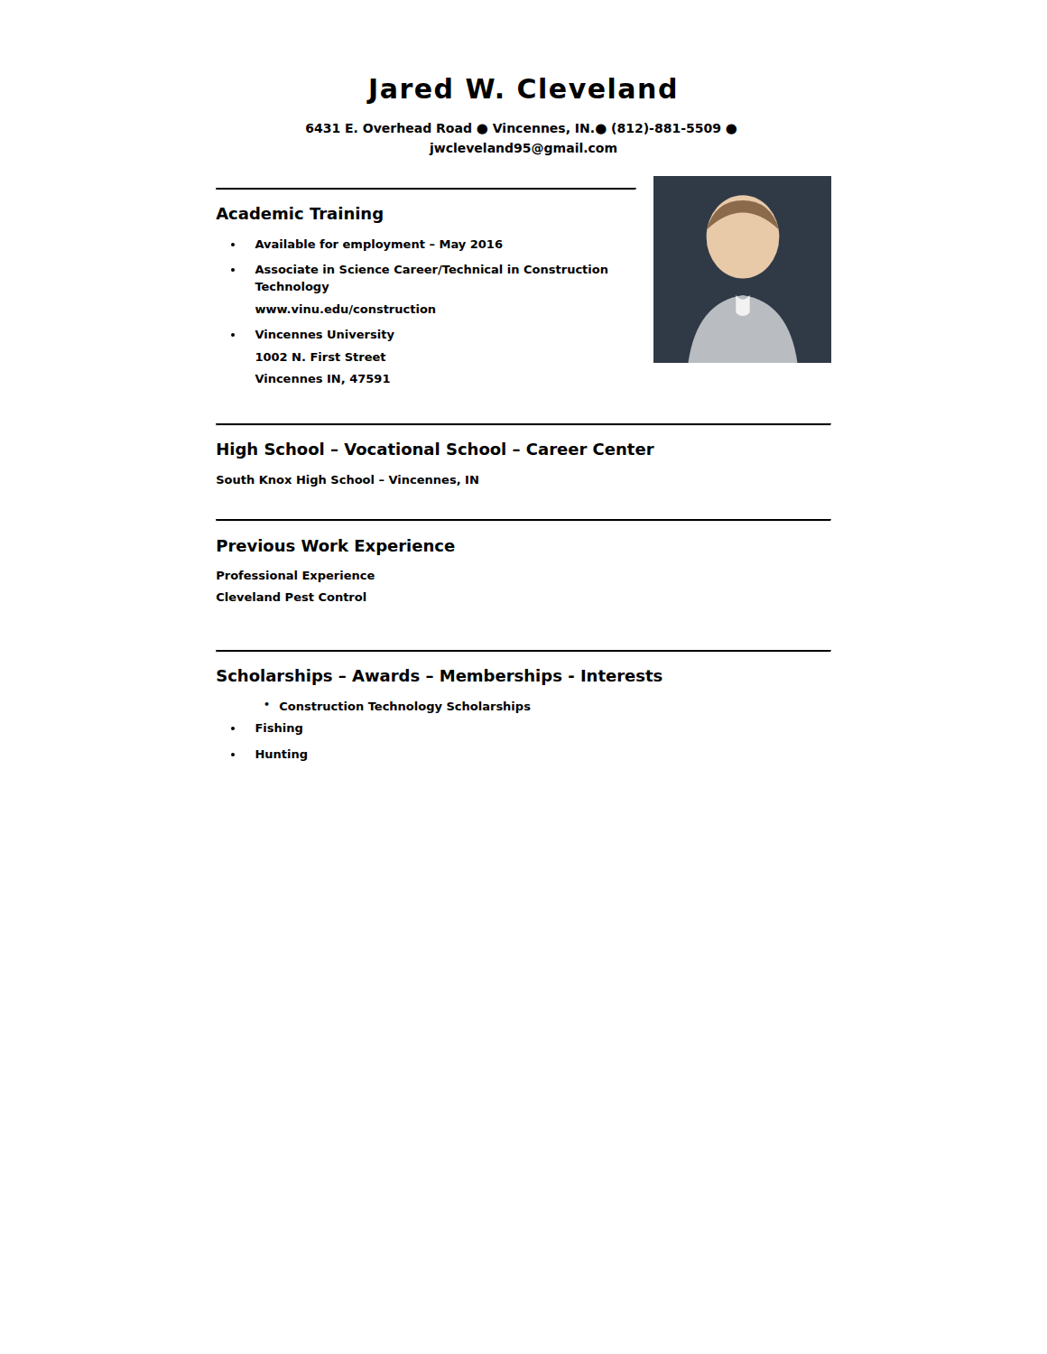Jared W. Cleveland
6431 E. Overhead Road ● Vincennes, IN.● (812)-881-5509 ● jwcleveland95@gmail.com
Academic Training
Available for employment – May 2016
Associate in Science Career/Technical in Construction Technology www.vinu.edu/construction
Vincennes University 1002 N. First Street Vincennes IN, 47591
High School – Vocational School – Career Center
South Knox High School – Vincennes, IN
Previous Work Experience
Professional Experience
Cleveland Pest Control
Scholarships – Awards – Memberships - Interests
Construction Technology Scholarships
Fishing
Hunting